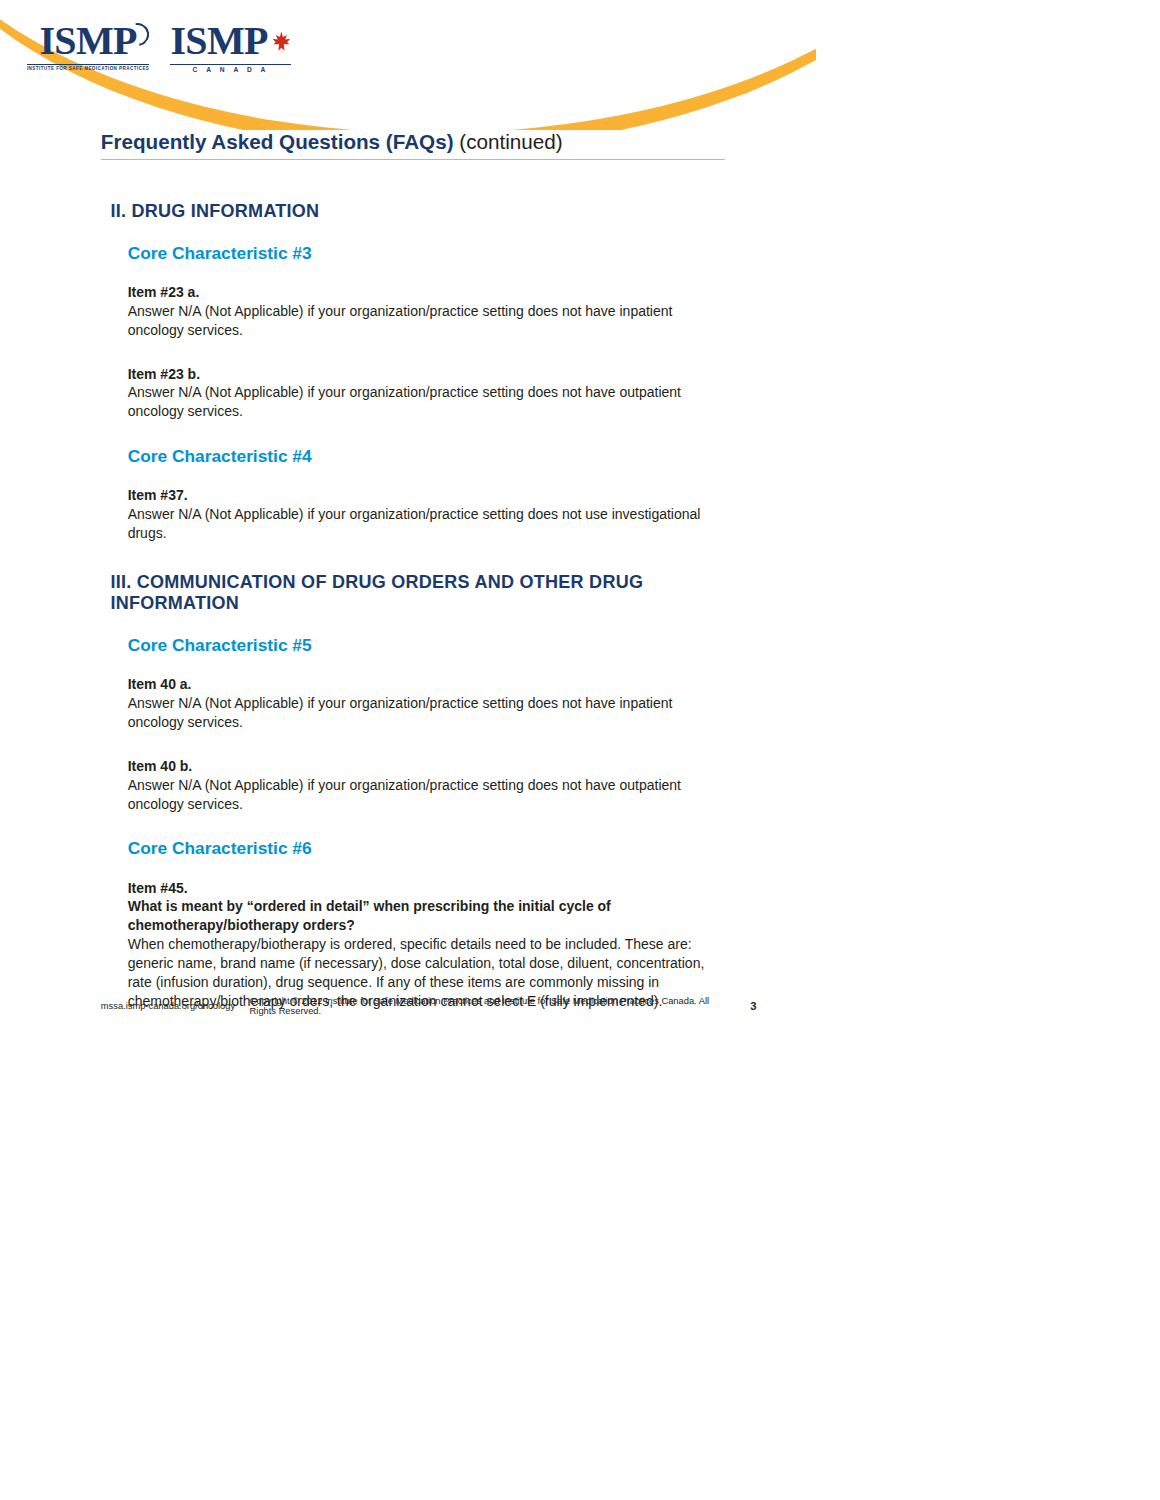ISMP
INSTITUTE FOR SAFE MEDICATION PRACTICES
ISMP
C A N A D A
Frequently Asked Questions (FAQs) (continued)
II. DRUG INFORMATION
Core Characteristic #3
Item #23 a.
Answer N/A (Not Applicable) if your organization/practice setting does not have inpatient oncology services.
Item #23 b.
Answer N/A (Not Applicable) if your organization/practice setting does not have outpatient oncology services.
Core Characteristic #4
Item #37.
Answer N/A (Not Applicable) if your organization/practice setting does not use investigational drugs.
III. COMMUNICATION OF DRUG ORDERS AND OTHER DRUG INFORMATION
Core Characteristic #5
Item 40 a.
Answer N/A (Not Applicable) if your organization/practice setting does not have inpatient oncology services.
Item 40 b.
Answer N/A (Not Applicable) if your organization/practice setting does not have outpatient oncology services.
Core Characteristic #6
Item #45. What is meant by “ordered in detail” when prescribing the initial cycle of chemotherapy/biotherapy orders?
When chemotherapy/biotherapy is ordered, specific details need to be included. These are: generic name, brand name (if necessary), dose calculation, total dose, diluent, concentration, rate (infusion duration), drug sequence. If any of these items are commonly missing in chemotherapy/biotherapy orders, the organization cannot select E (fully implemented).
mssa.ismp-canada.org/oncology
Copyright © 2012 Institute for Safe Medication Practices and Institute for Safe Medication Practices Canada. All Rights Reserved.
3